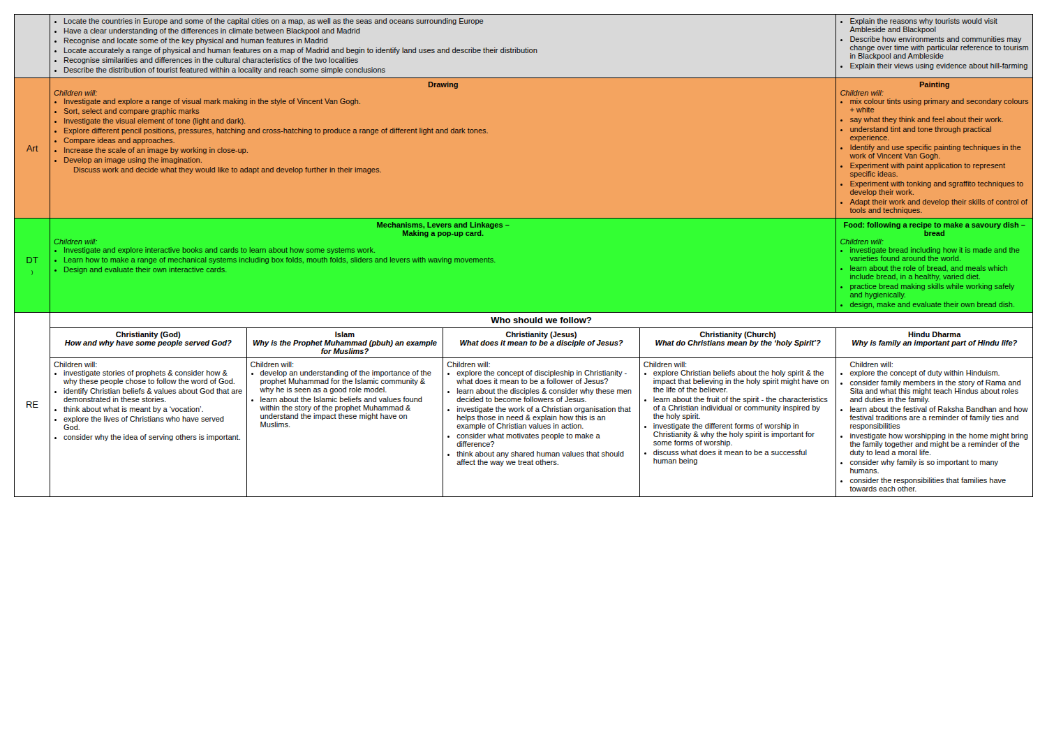| | Locate the countries in Europe and some of the capital cities on a map, as well as the seas and oceans surrounding Europe Have a clear understanding of the differences in climate between Blackpool and Madrid Recognise and locate some of the key physical and human features in Madrid Locate accurately a range of physical and human features on a map of Madrid and begin to identify land uses and describe their distribution Recognise similarities and differences in the cultural characteristics of the two localities Describe the distribution of tourist featured within a locality and reach some simple conclusions | Explain the reasons why tourists would visit Ambleside and Blackpool Describe how environments and communities may change over time with particular reference to tourism in Blackpool and Ambleside Explain their views using evidence about hill-farming |
| Art | Drawing Children will: Investigate and explore a range of visual mark making in the style of Vincent Van Gogh. Sort, select and compare graphic marks Investigate the visual element of tone (light and dark). Explore different pencil positions, pressures, hatching and cross-hatching to produce a range of different light and dark tones. Compare ideas and approaches. Increase the scale of an image by working in close-up. Develop an image using the imagination. Discuss work and decide what they would like to adapt and develop further in their images. | Painting Children will: mix colour tints using primary and secondary colours + white say what they think and feel about their work. understand tint and tone through practical experience. Identify and use specific painting techniques in the work of Vincent Van Gogh. Experiment with paint application to represent specific ideas. Experiment with tonking and sgraffito techniques to develop their work. Adapt their work and develop their skills of control of tools and techniques. |
| DT ) | Mechanisms, Levers and Linkages – Making a pop-up card. Children will: Investigate and explore interactive books and cards to learn about how some systems work. Learn how to make a range of mechanical systems including box folds, mouth folds, sliders and levers with waving movements. Design and evaluate their own interactive cards. | Food: following a recipe to make a savoury dish – bread Children will: investigate bread including how it is made and the varieties found around the world. learn about the role of bread, and meals which include bread, in a healthy, varied diet. practice bread making skills while working safely and hygienically. design, make and evaluate their own bread dish. |
| RE | Who should we follow? |
| Christianity (God) How and why have some people served God? | Islam Why is the Prophet Muhammad (pbuh) an example for Muslims? | Christianity (Jesus) What does it mean to be a disciple of Jesus? | Christianity (Church) What do Christians mean by the ‘holy Spirit’? | Hindu Dharma Why is family an important part of Hindu life? |
| Children will: investigate stories of prophets & consider how & why these people chose to follow the word of God. identify Christian beliefs & values about God that are demonstrated in these stories. think about what is meant by a ‘vocation’. explore the lives of Christians who have served God. consider why the idea of serving others is important. | Children will: develop an understanding of the importance of the prophet Muhammad for the Islamic community & why he is seen as a good role model. learn about the Islamic beliefs and values found within the story of the prophet Muhammad & understand the impact these might have on Muslims. | Children will: explore the concept of discipleship in Christianity - what does it mean to be a follower of Jesus? learn about the disciples & consider why these men decided to become followers of Jesus. investigate the work of a Christian organisation that helps those in need & explain how this is an example of Christian values in action. consider what motivates people to make a difference? think about any shared human values that should affect the way we treat others. | Children will: explore Christian beliefs about the holy spirit & the impact that believing in the holy spirit might have on the life of the believer. learn about the fruit of the spirit - the characteristics of a Christian individual or community inspired by the holy spirit. investigate the different forms of worship in Christianity & why the holy spirit is important for some forms of worship. discuss what does it mean to be a successful human being | Children will: explore the concept of duty within Hinduism. consider family members in the story of Rama and Sita and what this might teach Hindus about roles and duties in the family. learn about the festival of Raksha Bandhan and how festival traditions are a reminder of family ties and responsibilities investigate how worshipping in the home might bring the family together and might be a reminder of the duty to lead a moral life. consider why family is so important to many humans. consider the responsibilities that families have towards each other. |